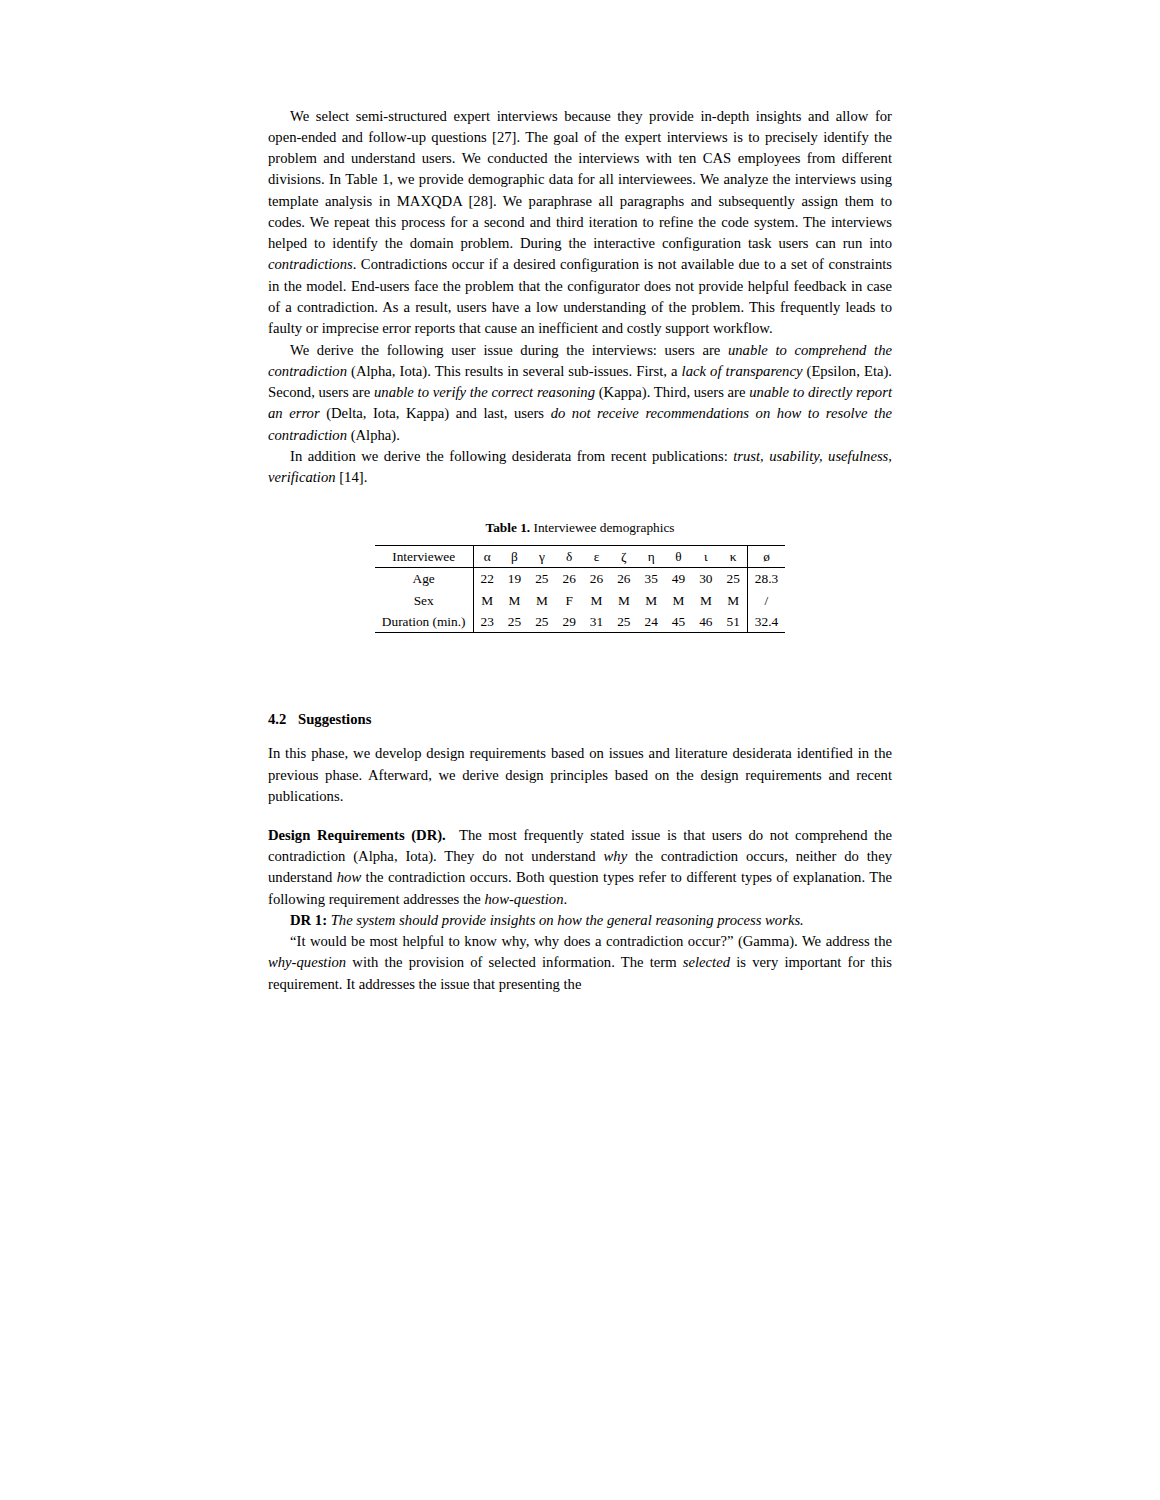We select semi-structured expert interviews because they provide in-depth insights and allow for open-ended and follow-up questions [27]. The goal of the expert interviews is to precisely identify the problem and understand users. We conducted the interviews with ten CAS employees from different divisions. In Table 1, we provide demographic data for all interviewees. We analyze the interviews using template analysis in MAXQDA [28]. We paraphrase all paragraphs and subsequently assign them to codes. We repeat this process for a second and third iteration to refine the code system. The interviews helped to identify the domain problem. During the interactive configuration task users can run into contradictions. Contradictions occur if a desired configuration is not available due to a set of constraints in the model. End-users face the problem that the configurator does not provide helpful feedback in case of a contradiction. As a result, users have a low understanding of the problem. This frequently leads to faulty or imprecise error reports that cause an inefficient and costly support workflow.
We derive the following user issue during the interviews: users are unable to comprehend the contradiction (Alpha, Iota). This results in several sub-issues. First, a lack of transparency (Epsilon, Eta). Second, users are unable to verify the correct reasoning (Kappa). Third, users are unable to directly report an error (Delta, Iota, Kappa) and last, users do not receive recommendations on how to resolve the contradiction (Alpha).
In addition we derive the following desiderata from recent publications: trust, usability, usefulness, verification [14].
Table 1. Interviewee demographics
| Interviewee | α | β | γ | δ | ε | ζ | η | θ | ι | κ | ø |
| --- | --- | --- | --- | --- | --- | --- | --- | --- | --- | --- | --- |
| Age | 22 | 19 | 25 | 26 | 26 | 26 | 35 | 49 | 30 | 25 | 28.3 |
| Sex | M | M | M | F | M | M | M | M | M | M | / |
| Duration (min.) | 23 | 25 | 25 | 29 | 31 | 25 | 24 | 45 | 46 | 51 | 32.4 |
4.2 Suggestions
In this phase, we develop design requirements based on issues and literature desiderata identified in the previous phase. Afterward, we derive design principles based on the design requirements and recent publications.
Design Requirements (DR). The most frequently stated issue is that users do not comprehend the contradiction (Alpha, Iota). They do not understand why the contradiction occurs, neither do they understand how the contradiction occurs. Both question types refer to different types of explanation. The following requirement addresses the how-question.
DR 1: The system should provide insights on how the general reasoning process works.
“It would be most helpful to know why, why does a contradiction occur?” (Gamma). We address the why-question with the provision of selected information. The term selected is very important for this requirement. It addresses the issue that presenting the